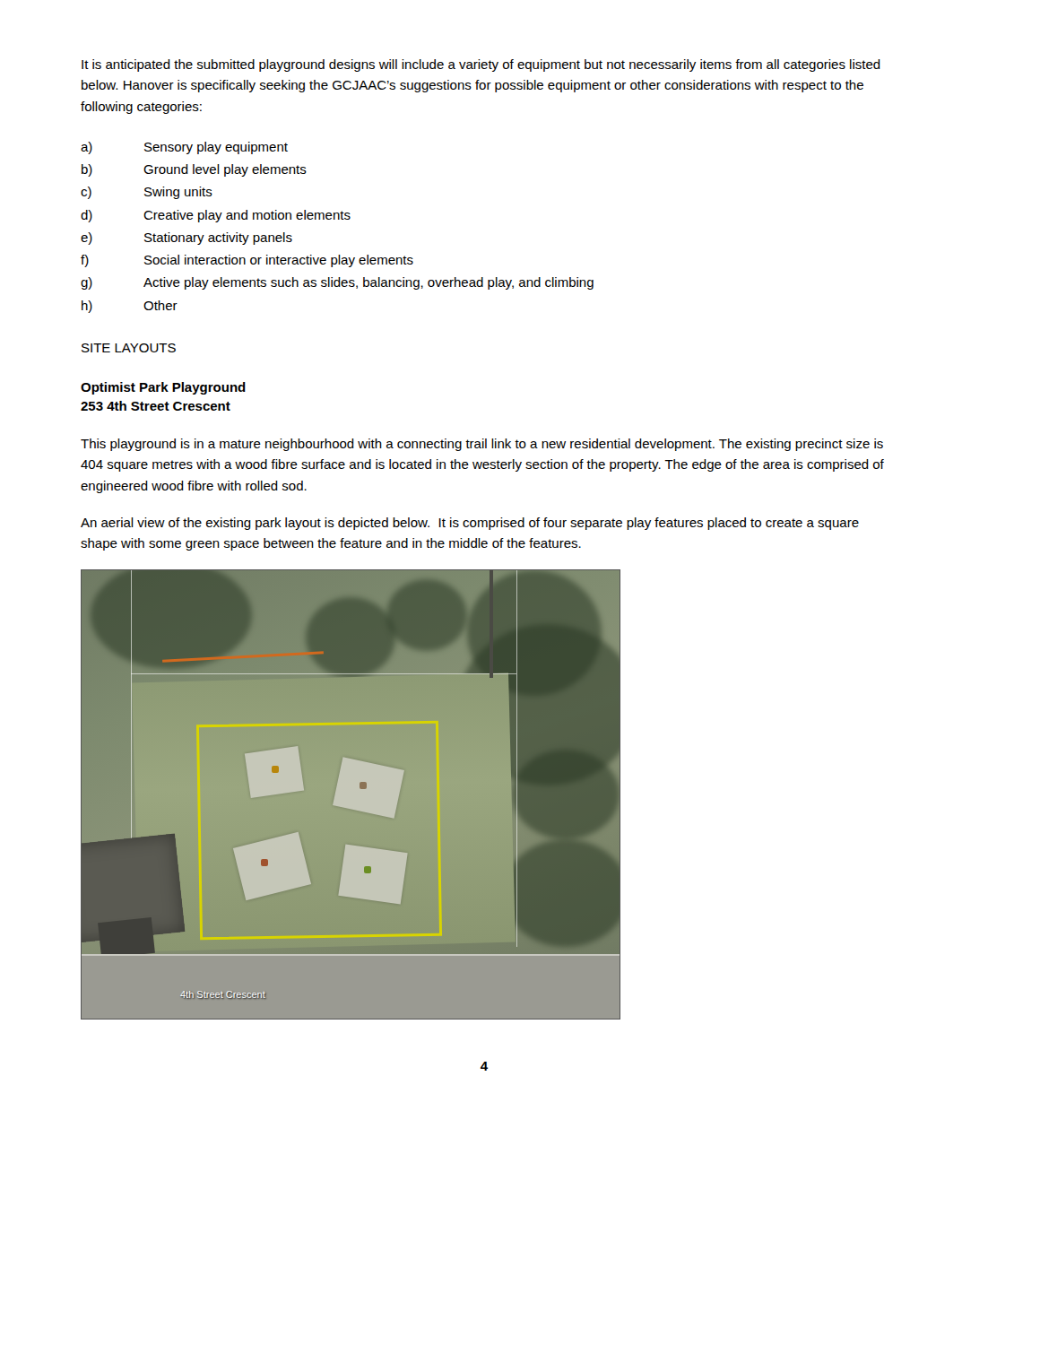It is anticipated the submitted playground designs will include a variety of equipment but not necessarily items from all categories listed below. Hanover is specifically seeking the GCJAAC’s suggestions for possible equipment or other considerations with respect to the following categories:
a) Sensory play equipment
b) Ground level play elements
c) Swing units
d) Creative play and motion elements
e) Stationary activity panels
f) Social interaction or interactive play elements
g) Active play elements such as slides, balancing, overhead play, and climbing
h) Other
SITE LAYOUTS
Optimist Park Playground
253 4th Street Crescent
This playground is in a mature neighbourhood with a connecting trail link to a new residential development. The existing precinct size is 404 square metres with a wood fibre surface and is located in the westerly section of the property. The edge of the area is comprised of engineered wood fibre with rolled sod.
An aerial view of the existing park layout is depicted below. It is comprised of four separate play features placed to create a square shape with some green space between the feature and in the middle of the features.
4th Street Crescent
4